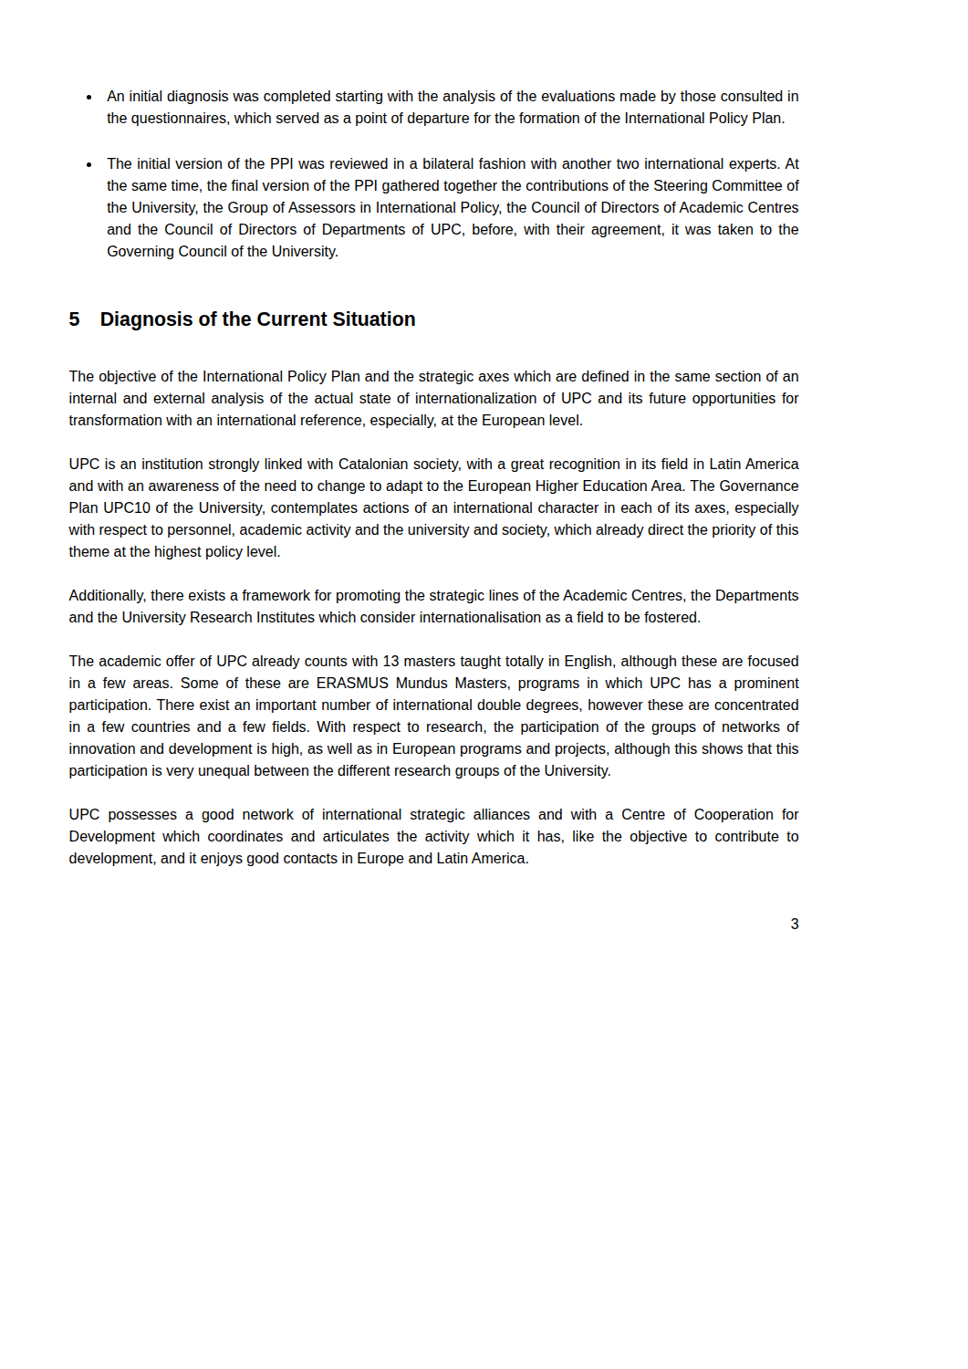An initial diagnosis was completed starting with the analysis of the evaluations made by those consulted in the questionnaires, which served as a point of departure for the formation of the International Policy Plan.
The initial version of the PPI was reviewed in a bilateral fashion with another two international experts. At the same time, the final version of the PPI gathered together the contributions of the Steering Committee of the University, the Group of Assessors in International Policy, the Council of Directors of Academic Centres and the Council of Directors of Departments of UPC, before, with their agreement, it was taken to the Governing Council of the University.
5 Diagnosis of the Current Situation
The objective of the International Policy Plan and the strategic axes which are defined in the same section of an internal and external analysis of the actual state of internationalization of UPC and its future opportunities for transformation with an international reference, especially, at the European level.
UPC is an institution strongly linked with Catalonian society, with a great recognition in its field in Latin America and with an awareness of the need to change to adapt to the European Higher Education Area. The Governance Plan UPC10 of the University, contemplates actions of an international character in each of its axes, especially with respect to personnel, academic activity and the university and society, which already direct the priority of this theme at the highest policy level.
Additionally, there exists a framework for promoting the strategic lines of the Academic Centres, the Departments and the University Research Institutes which consider internationalisation as a field to be fostered.
The academic offer of UPC already counts with 13 masters taught totally in English, although these are focused in a few areas. Some of these are ERASMUS Mundus Masters, programs in which UPC has a prominent participation. There exist an important number of international double degrees, however these are concentrated in a few countries and a few fields. With respect to research, the participation of the groups of networks of innovation and development is high, as well as in European programs and projects, although this shows that this participation is very unequal between the different research groups of the University.
UPC possesses a good network of international strategic alliances and with a Centre of Cooperation for Development which coordinates and articulates the activity which it has, like the objective to contribute to development, and it enjoys good contacts in Europe and Latin America.
3